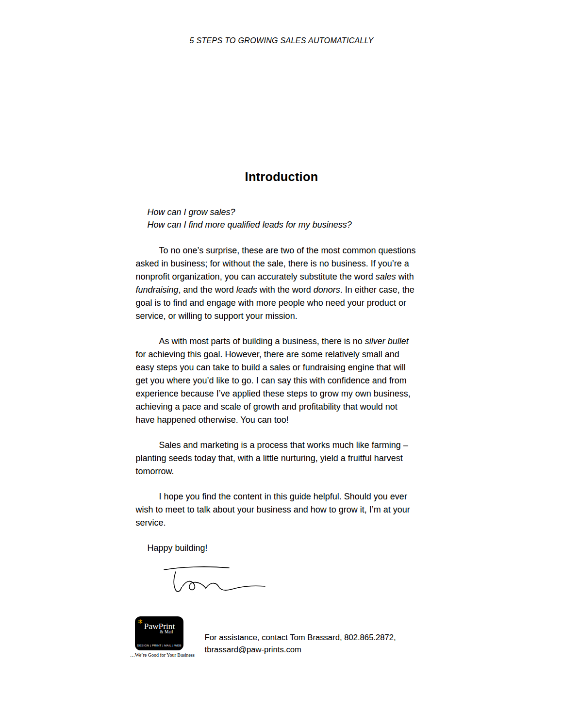5 STEPS TO GROWING SALES AUTOMATICALLY
Introduction
How can I grow sales? How can I find more qualified leads for my business?
To no one’s surprise, these are two of the most common questions asked in business; for without the sale, there is no business. If you’re a nonprofit organization, you can accurately substitute the word sales with fundraising, and the word leads with the word donors. In either case, the goal is to find and engage with more people who need your product or service, or willing to support your mission.
As with most parts of building a business, there is no silver bullet for achieving this goal. However, there are some relatively small and easy steps you can take to build a sales or fundraising engine that will get you where you’d like to go. I can say this with confidence and from experience because I’ve applied these steps to grow my own business, achieving a pace and scale of growth and profitability that would not have happened otherwise. You can too!
Sales and marketing is a process that works much like farming – planting seeds today that, with a little nurturing, yield a fruitful harvest tomorrow.
I hope you find the content in this guide helpful. Should you ever wish to meet to talk about your business and how to grow it, I’m at your service.
Happy building!
❄
PawPrint& Mail
DESIGN | PRINT | MAIL | WEB
…We’re Good for Your Business
For assistance, contact Tom Brassard, 802.865.2872, tbrassard@paw-prints.com